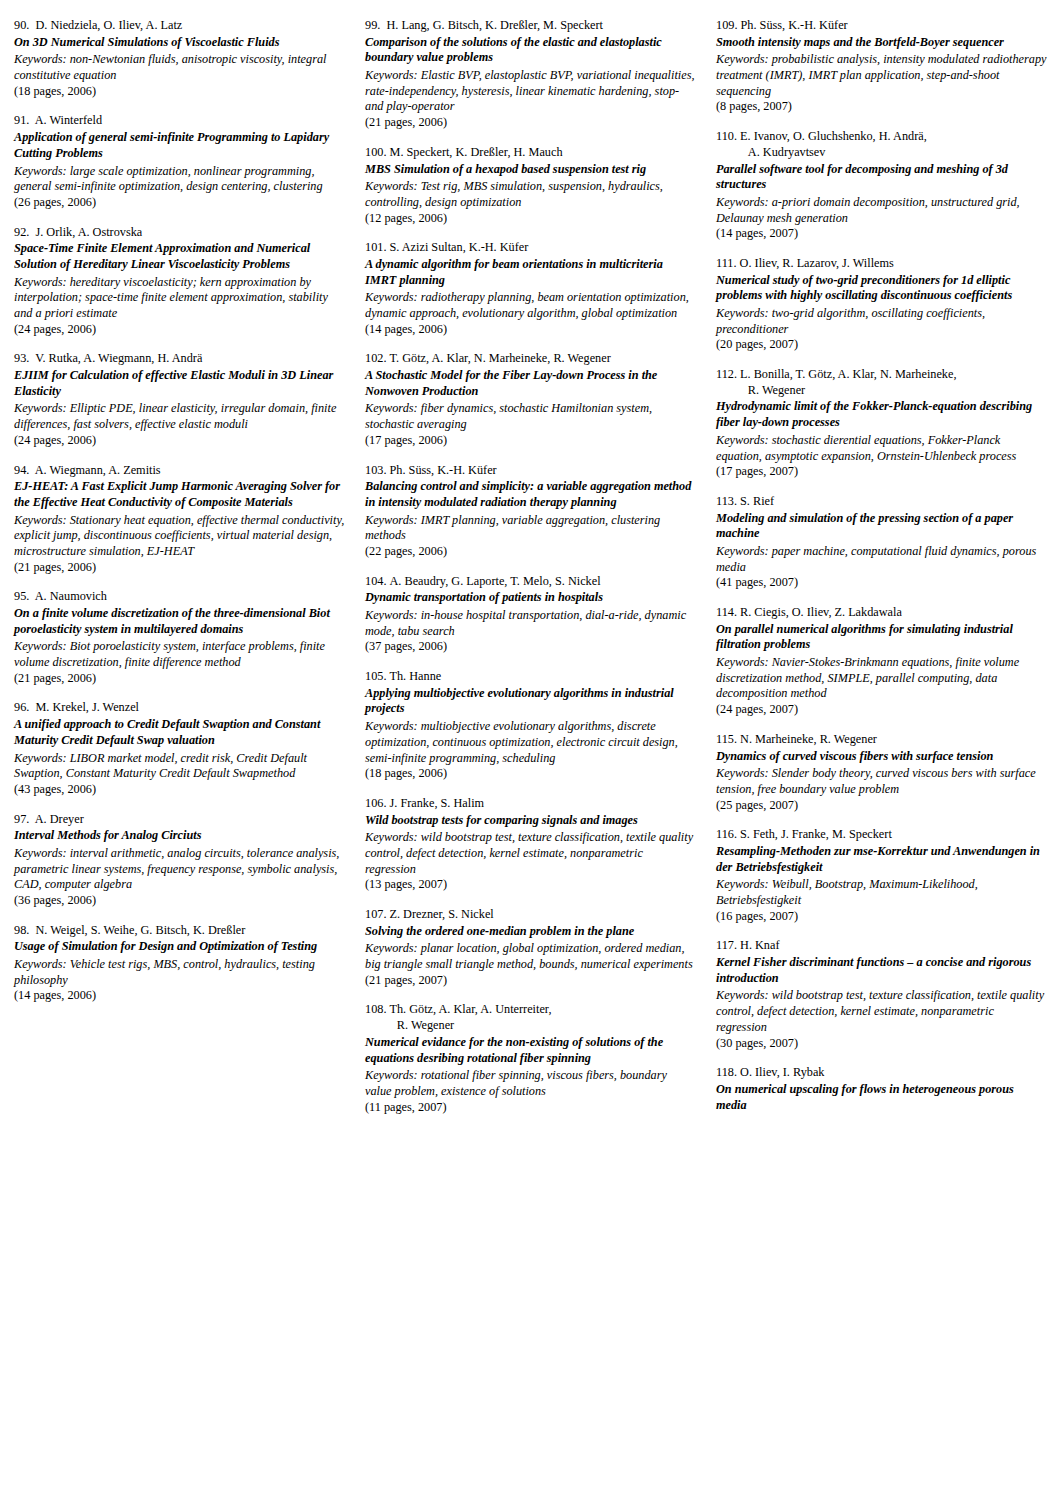90. D. Niedziela, O. Iliev, A. Latz
On 3D Numerical Simulations of Viscoelastic Fluids
Keywords: non-Newtonian fluids, anisotropic viscosity, integral constitutive equation
(18 pages, 2006)
91. A. Winterfeld
Application of general semi-infinite Programming to Lapidary Cutting Problems
Keywords: large scale optimization, nonlinear programming, general semi-infinite optimization, design centering, clustering
(26 pages, 2006)
92. J. Orlik, A. Ostrovska
Space-Time Finite Element Approximation and Numerical Solution of Hereditary Linear Viscoelasticity Problems
Keywords: hereditary viscoelasticity; kern approximation by interpolation; space-time finite element approximation, stability and a priori estimate
(24 pages, 2006)
93. V. Rutka, A. Wiegmann, H. Andrä
EJIIM for Calculation of effective Elastic Moduli in 3D Linear Elasticity
Keywords: Elliptic PDE, linear elasticity, irregular domain, finite differences, fast solvers, effective elastic moduli
(24 pages, 2006)
94. A. Wiegmann, A. Zemitis
EJ-HEAT: A Fast Explicit Jump Harmonic Averaging Solver for the Effective Heat Conductivity of Composite Materials
Keywords: Stationary heat equation, effective thermal conductivity, explicit jump, discontinuous coefficients, virtual material design, microstructure simulation, EJ-HEAT
(21 pages, 2006)
95. A. Naumovich
On a finite volume discretization of the three-dimensional Biot poroelasticity system in multilayered domains
Keywords: Biot poroelasticity system, interface problems, finite volume discretization, finite difference method
(21 pages, 2006)
96. M. Krekel, J. Wenzel
A unified approach to Credit Default Swaption and Constant Maturity Credit Default Swap valuation
Keywords: LIBOR market model, credit risk, Credit Default Swaption, Constant Maturity Credit Default Swapmethod
(43 pages, 2006)
97. A. Dreyer
Interval Methods for Analog Circiuts
Keywords: interval arithmetic, analog circuits, tolerance analysis, parametric linear systems, frequency response, symbolic analysis, CAD, computer algebra
(36 pages, 2006)
98. N. Weigel, S. Weihe, G. Bitsch, K. Dreßler
Usage of Simulation for Design and Optimization of Testing
Keywords: Vehicle test rigs, MBS, control, hydraulics, testing philosophy
(14 pages, 2006)
99. H. Lang, G. Bitsch, K. Dreßler, M. Speckert
Comparison of the solutions of the elastic and elastoplastic boundary value problems
Keywords: Elastic BVP, elastoplastic BVP, variational inequalities, rate-independency, hysteresis, linear kinematic hardening, stop- and play-operator
(21 pages, 2006)
100. M. Speckert, K. Dreßler, H. Mauch
MBS Simulation of a hexapod based suspension test rig
Keywords: Test rig, MBS simulation, suspension, hydraulics, controlling, design optimization
(12 pages, 2006)
101. S. Azizi Sultan, K.-H. Küfer
A dynamic algorithm for beam orientations in multicriteria IMRT planning
Keywords: radiotherapy planning, beam orientation optimization, dynamic approach, evolutionary algorithm, global optimization
(14 pages, 2006)
102. T. Götz, A. Klar, N. Marheineke, R. Wegener
A Stochastic Model for the Fiber Lay-down Process in the Nonwoven Production
Keywords: fiber dynamics, stochastic Hamiltonian system, stochastic averaging
(17 pages, 2006)
103. Ph. Süss, K.-H. Küfer
Balancing control and simplicity: a variable aggregation method in intensity modulated radiation therapy planning
Keywords: IMRT planning, variable aggregation, clustering methods
(22 pages, 2006)
104. A. Beaudry, G. Laporte, T. Melo, S. Nickel
Dynamic transportation of patients in hospitals
Keywords: in-house hospital transportation, dial-a-ride, dynamic mode, tabu search
(37 pages, 2006)
105. Th. Hanne
Applying multiobjective evolutionary algorithms in industrial projects
Keywords: multiobjective evolutionary algorithms, discrete optimization, continuous optimization, electronic circuit design, semi-infinite programming, scheduling
(18 pages, 2006)
106. J. Franke, S. Halim
Wild bootstrap tests for comparing signals and images
Keywords: wild bootstrap test, texture classification, textile quality control, defect detection, kernel estimate, nonparametric regression
(13 pages, 2007)
107. Z. Drezner, S. Nickel
Solving the ordered one-median problem in the plane
Keywords: planar location, global optimization, ordered median, big triangle small triangle method, bounds, numerical experiments
(21 pages, 2007)
108. Th. Götz, A. Klar, A. Unterreiter,
R. Wegener
Numerical evidance for the non-existing of solutions of the equations desribing rotational fiber spinning
Keywords: rotational fiber spinning, viscous fibers, boundary value problem, existence of solutions
(11 pages, 2007)
109. Ph. Süss, K.-H. Küfer
Smooth intensity maps and the Bortfeld-Boyer sequencer
Keywords: probabilistic analysis, intensity modulated radiotherapy treatment (IMRT), IMRT plan application, step-and-shoot sequencing
(8 pages, 2007)
110. E. Ivanov, O. Gluchshenko, H. Andrä,
A. Kudryavtsev
Parallel software tool for decomposing and meshing of 3d structures
Keywords: a-priori domain decomposition, unstructured grid, Delaunay mesh generation
(14 pages, 2007)
111. O. Iliev, R. Lazarov, J. Willems
Numerical study of two-grid preconditioners for 1d elliptic problems with highly oscillating discontinuous coefficients
Keywords: two-grid algorithm, oscillating coefficients, preconditioner
(20 pages, 2007)
112. L. Bonilla, T. Götz, A. Klar, N. Marheineke,
R. Wegener
Hydrodynamic limit of the Fokker-Planck-equation describing fiber lay-down processes
Keywords: stochastic dierential equations, Fokker-Planck equation, asymptotic expansion, Ornstein-Uhlenbeck process
(17 pages, 2007)
113. S. Rief
Modeling and simulation of the pressing section of a paper machine
Keywords: paper machine, computational fluid dynamics, porous media
(41 pages, 2007)
114. R. Ciegis, O. Iliev, Z. Lakdawala
On parallel numerical algorithms for simulating industrial filtration problems
Keywords: Navier-Stokes-Brinkmann equations, finite volume discretization method, SIMPLE, parallel computing, data decomposition method
(24 pages, 2007)
115. N. Marheineke, R. Wegener
Dynamics of curved viscous fibers with surface tension
Keywords: Slender body theory, curved viscous bers with surface tension, free boundary value problem
(25 pages, 2007)
116. S. Feth, J. Franke, M. Speckert
Resampling-Methoden zur mse-Korrektur und Anwendungen in der Betriebsfestigkeit
Keywords: Weibull, Bootstrap, Maximum-Likelihood, Betriebsfestigkeit
(16 pages, 2007)
117. H. Knaf
Kernel Fisher discriminant functions – a concise and rigorous introduction
Keywords: wild bootstrap test, texture classification, textile quality control, defect detection, kernel estimate, nonparametric regression
(30 pages, 2007)
118. O. Iliev, I. Rybak
On numerical upscaling for flows in heterogeneous porous media